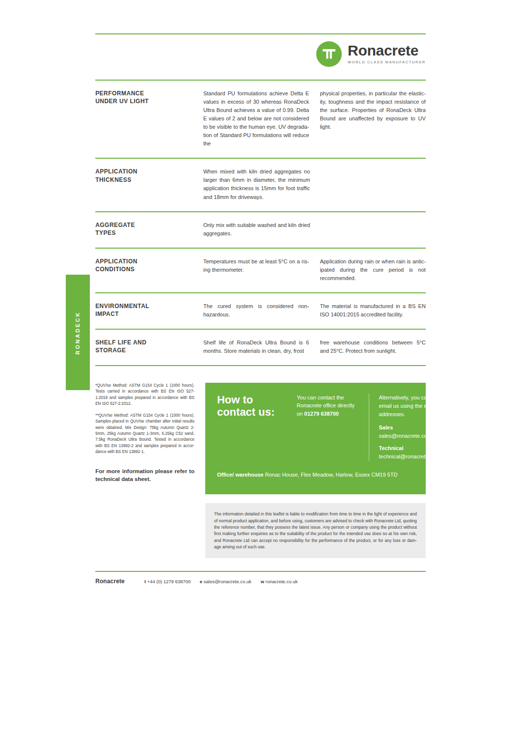RONADECK
Ronacrete
World Class Manufacturer
Performance
under UV light
Standard PU formulations achieve Delta E values in excess of 30 whereas RonaDeck Ultra Bound achieves a value of 0.99. Delta E values of 2 and below are not considered to be visible to the human eye. UV degradation of Standard PU formulations will reduce the
physical properties, in particular the elasticity, toughness and the impact resistance of the surface. Properties of RonaDeck Ultra Bound are unaffected by exposure to UV light.
Application
thickness
When mixed with kiln dried aggregates no larger than 6mm in diameter, the minimum application thickness is 15mm for foot traffic and 18mm for driveways.
Aggregate
types
Only mix with suitable washed and kiln dried aggregates.
Application
conditions
Temperatures must be at least 5°C on a rising thermometer.
Application during rain or when rain is anticipated during the cure period is not recommended.
Environmental
impact
The cured system is considered non-hazardous.
The material is manufactured in a BS EN ISO 14001:2015 accredited facility.
Shelf life and
storage
Shelf life of RonaDeck Ultra Bound is 6 months. Store materials in clean, dry, frost
free warehouse conditions between 5°C and 25°C. Protect from sunlight.
*QUV/se Method: ASTM G154 Cycle 1 (1000 hours). Tests carried in accordance with BS EN ISO 527-1:2019 and samples prepared in accordance with BS EN ISO 527-2:2012.
**QUV/se Method: ASTM G154 Cycle 1 (1000 hours). Samples placed in QUV/se chamber after initial results were obtained. Mix Design: 75kg Autumn Quartz 2-5mm, 25kg Autumn Quartz 1-3mm, 6.25kg C52 sand, 7.5kg RonaDeck Ultra Bound. Tested in accordance with BS EN 13892-2 and samples prepared in accordance with BS EN 13892-1.
For more information please refer to technical data sheet.
How to
contact us:
You can contact the Ronacrete office directly on 01279 638700
Alternatively, you can email us using the email addresses.
Sales
sales@ronacrete.co.uk
Technical
technical@ronacrete.co.uk
Office/ warehouse Ronac House, Flex Meadow, Harlow, Essex CM19 5TD
The information detailed in this leaflet is liable to modification from time to time in the light of experience and of normal product application, and before using, customers are advised to check with Ronacrete Ltd, quoting the reference number, that they possess the latest issue. Any person or company using the product without first making further enquiries as to the suitability of the product for the intended use does so at his own risk, and Ronacrete Ltd can accept no responsibility for the performance of the product, or for any loss or damage arising out of such use.
Ronacrete
t +44 (0) 1279 638700 e sales@ronacrete.co.uk w ronacrete.co.uk